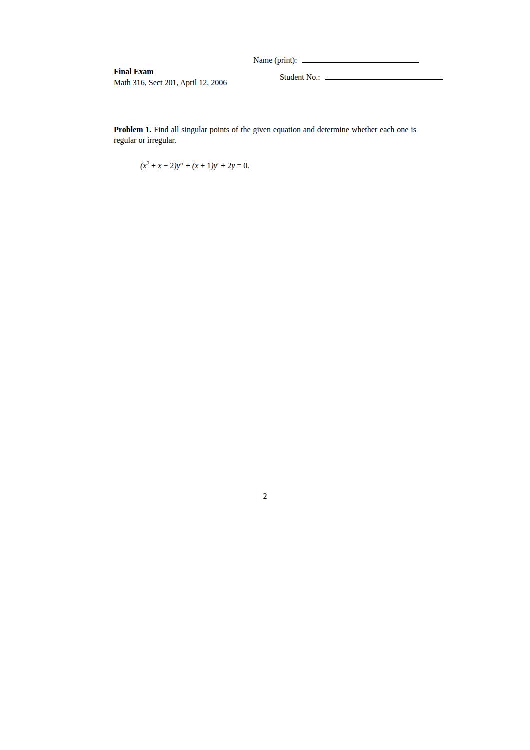| Final Exam Math 316, Sect 201, April 12, 2006 | Name (print): Student No.: |
Problem 1. Find all singular points of the given equation and determine whether each one is regular or irregular.
(x2 + x − 2)y′′ + (x + 1)y′ + 2 y = 0.
2